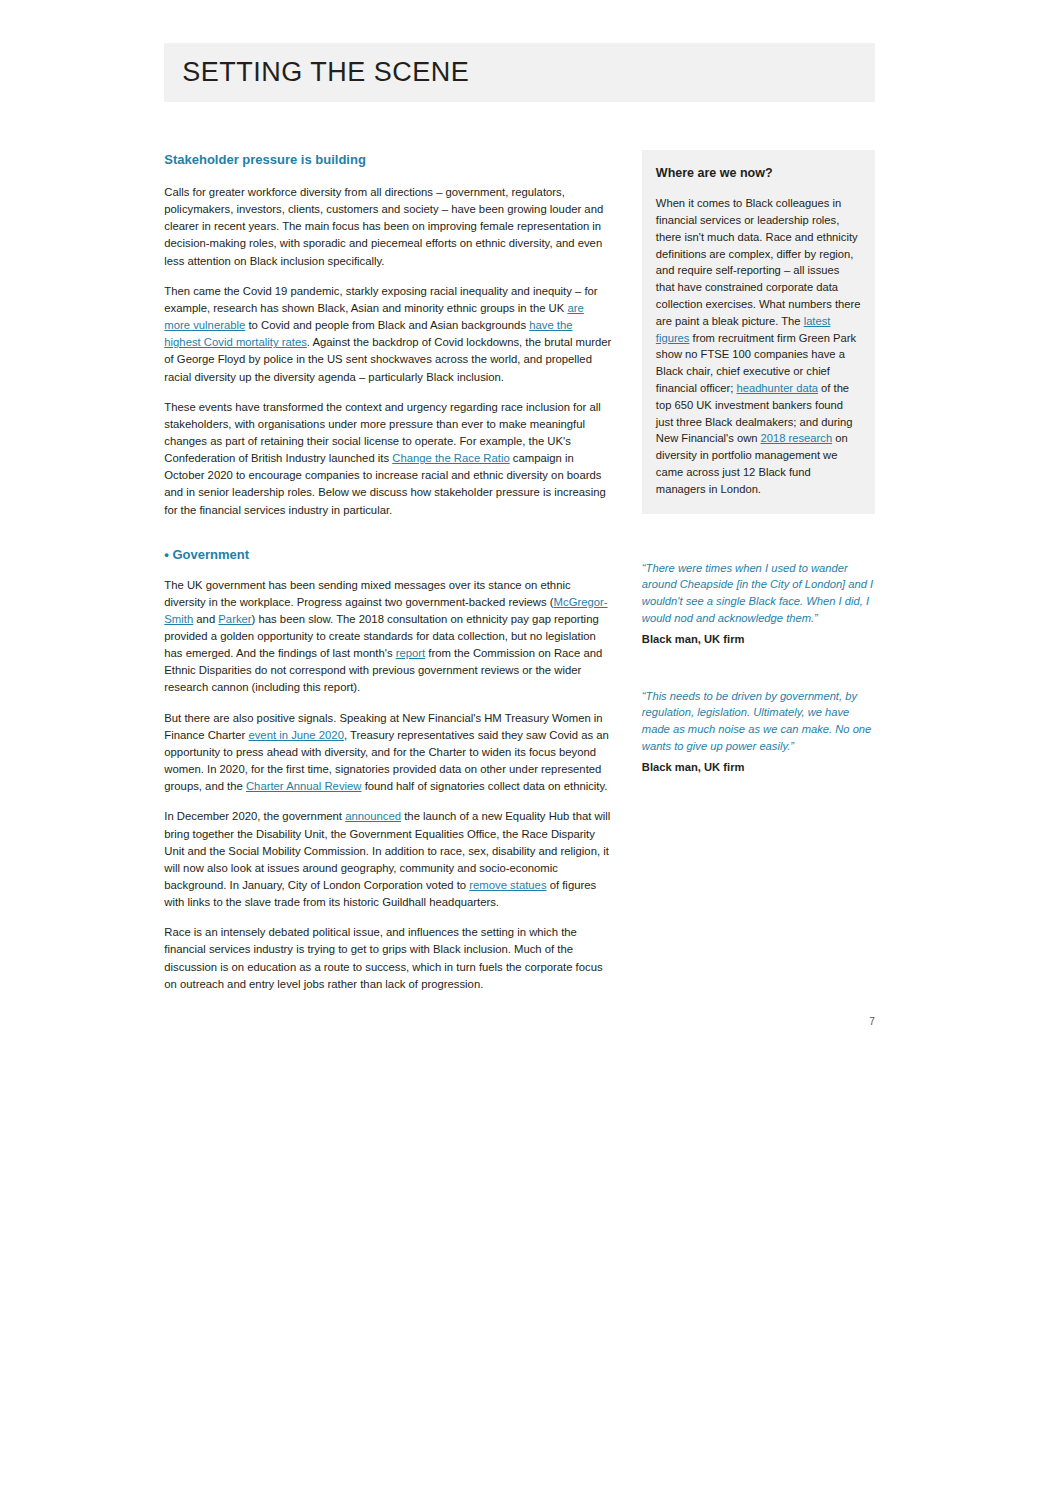SETTING THE SCENE
Stakeholder pressure is building
Calls for greater workforce diversity from all directions – government, regulators, policymakers, investors, clients, customers and society – have been growing louder and clearer in recent years. The main focus has been on improving female representation in decision-making roles, with sporadic and piecemeal efforts on ethnic diversity, and even less attention on Black inclusion specifically.
Then came the Covid 19 pandemic, starkly exposing racial inequality and inequity – for example, research has shown Black, Asian and minority ethnic groups in the UK are more vulnerable to Covid and people from Black and Asian backgrounds have the highest Covid mortality rates. Against the backdrop of Covid lockdowns, the brutal murder of George Floyd by police in the US sent shockwaves across the world, and propelled racial diversity up the diversity agenda – particularly Black inclusion.
These events have transformed the context and urgency regarding race inclusion for all stakeholders, with organisations under more pressure than ever to make meaningful changes as part of retaining their social license to operate. For example, the UK's Confederation of British Industry launched its Change the Race Ratio campaign in October 2020 to encourage companies to increase racial and ethnic diversity on boards and in senior leadership roles. Below we discuss how stakeholder pressure is increasing for the financial services industry in particular.
• Government
The UK government has been sending mixed messages over its stance on ethnic diversity in the workplace. Progress against two government-backed reviews (McGregor-Smith and Parker) has been slow. The 2018 consultation on ethnicity pay gap reporting provided a golden opportunity to create standards for data collection, but no legislation has emerged. And the findings of last month's report from the Commission on Race and Ethnic Disparities do not correspond with previous government reviews or the wider research cannon (including this report).
But there are also positive signals. Speaking at New Financial's HM Treasury Women in Finance Charter event in June 2020, Treasury representatives said they saw Covid as an opportunity to press ahead with diversity, and for the Charter to widen its focus beyond women. In 2020, for the first time, signatories provided data on other under represented groups, and the Charter Annual Review found half of signatories collect data on ethnicity.
In December 2020, the government announced the launch of a new Equality Hub that will bring together the Disability Unit, the Government Equalities Office, the Race Disparity Unit and the Social Mobility Commission. In addition to race, sex, disability and religion, it will now also look at issues around geography, community and socio-economic background. In January, City of London Corporation voted to remove statues of figures with links to the slave trade from its historic Guildhall headquarters.
Race is an intensely debated political issue, and influences the setting in which the financial services industry is trying to get to grips with Black inclusion. Much of the discussion is on education as a route to success, which in turn fuels the corporate focus on outreach and entry level jobs rather than lack of progression.
Where are we now?
When it comes to Black colleagues in financial services or leadership roles, there isn't much data. Race and ethnicity definitions are complex, differ by region, and require self-reporting – all issues that have constrained corporate data collection exercises. What numbers there are paint a bleak picture. The latest figures from recruitment firm Green Park show no FTSE 100 companies have a Black chair, chief executive or chief financial officer; headhunter data of the top 650 UK investment bankers found just three Black dealmakers; and during New Financial's own 2018 research on diversity in portfolio management we came across just 12 Black fund managers in London.
“There were times when I used to wander around Cheapside [in the City of London] and I wouldn't see a single Black face. When I did, I would nod and acknowledge them.” Black man, UK firm
“This needs to be driven by government, by regulation, legislation. Ultimately, we have made as much noise as we can make. No one wants to give up power easily.” Black man, UK firm
7